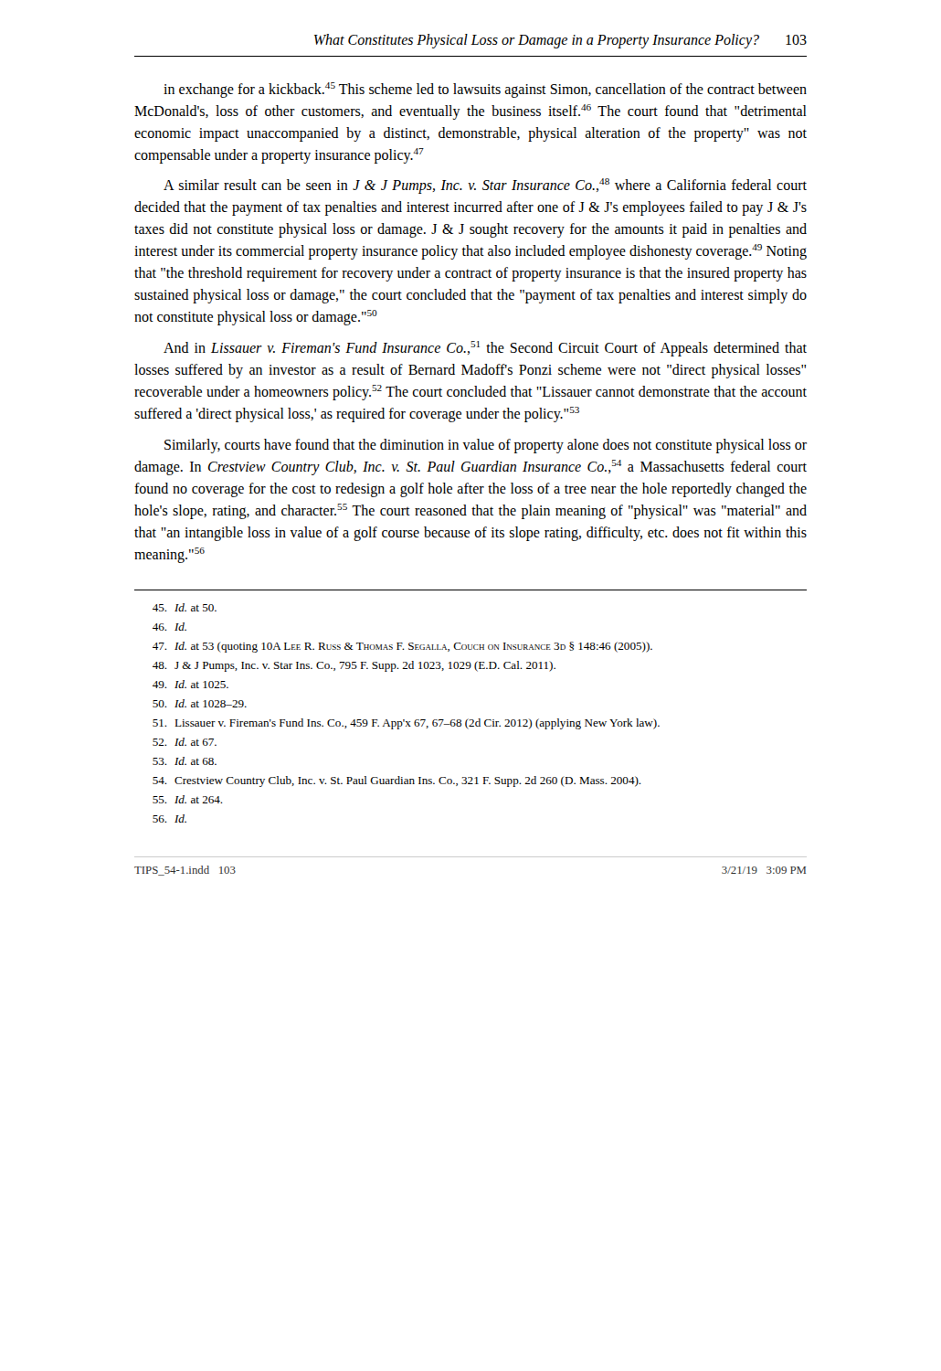What Constitutes Physical Loss or Damage in a Property Insurance Policy? 103
in exchange for a kickback.45 This scheme led to lawsuits against Simon, cancellation of the contract between McDonald's, loss of other customers, and eventually the business itself.46 The court found that "detrimental economic impact unaccompanied by a distinct, demonstrable, physical alteration of the property" was not compensable under a property insurance policy.47
A similar result can be seen in J & J Pumps, Inc. v. Star Insurance Co.,48 where a California federal court decided that the payment of tax penalties and interest incurred after one of J & J's employees failed to pay J & J's taxes did not constitute physical loss or damage. J & J sought recovery for the amounts it paid in penalties and interest under its commercial property insurance policy that also included employee dishonesty coverage.49 Noting that "the threshold requirement for recovery under a contract of property insurance is that the insured property has sustained physical loss or damage," the court concluded that the "payment of tax penalties and interest simply do not constitute physical loss or damage."50
And in Lissauer v. Fireman's Fund Insurance Co.,51 the Second Circuit Court of Appeals determined that losses suffered by an investor as a result of Bernard Madoff's Ponzi scheme were not "direct physical losses" recoverable under a homeowners policy.52 The court concluded that "Lissauer cannot demonstrate that the account suffered a 'direct physical loss,' as required for coverage under the policy."53
Similarly, courts have found that the diminution in value of property alone does not constitute physical loss or damage. In Crestview Country Club, Inc. v. St. Paul Guardian Insurance Co.,54 a Massachusetts federal court found no coverage for the cost to redesign a golf hole after the loss of a tree near the hole reportedly changed the hole's slope, rating, and character.55 The court reasoned that the plain meaning of "physical" was "material" and that "an intangible loss in value of a golf course because of its slope rating, difficulty, etc. does not fit within this meaning."56
45. Id. at 50.
46. Id.
47. Id. at 53 (quoting 10A Lee R. Russ & Thomas F. Segalla, Couch on Insurance 3d § 148:46 (2005)).
48. J & J Pumps, Inc. v. Star Ins. Co., 795 F. Supp. 2d 1023, 1029 (E.D. Cal. 2011).
49. Id. at 1025.
50. Id. at 1028–29.
51. Lissauer v. Fireman's Fund Ins. Co., 459 F. App'x 67, 67–68 (2d Cir. 2012) (applying New York law).
52. Id. at 67.
53. Id. at 68.
54. Crestview Country Club, Inc. v. St. Paul Guardian Ins. Co., 321 F. Supp. 2d 260 (D. Mass. 2004).
55. Id. at 264.
56. Id.
TIPS_54-1.indd 103 3/21/19 3:09 PM